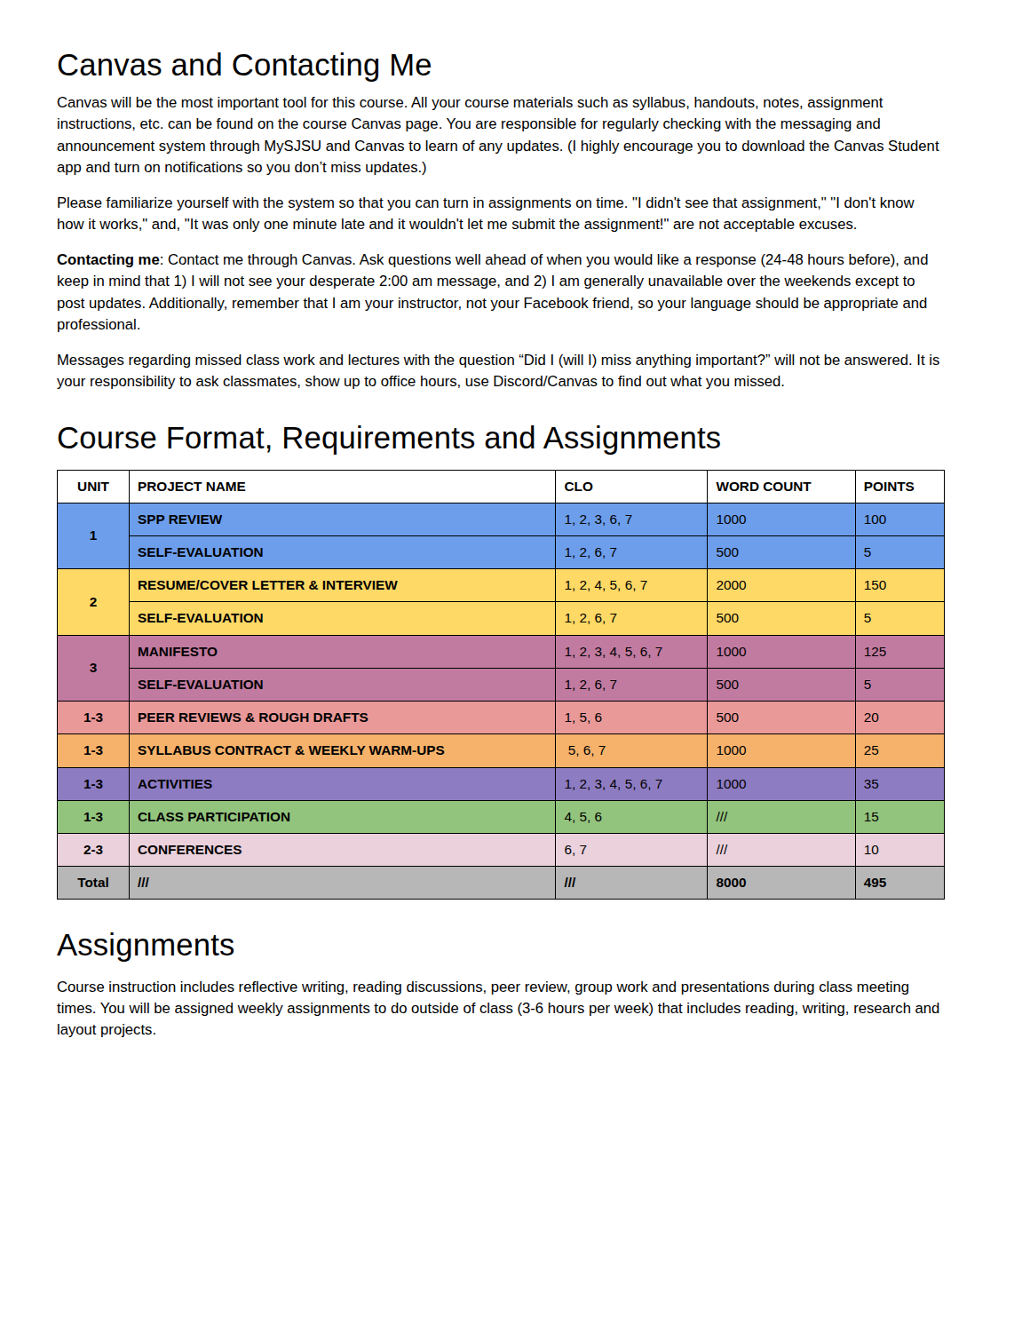Canvas and Contacting Me
Canvas will be the most important tool for this course. All your course materials such as syllabus, handouts, notes, assignment instructions, etc. can be found on the course Canvas page. You are responsible for regularly checking with the messaging and announcement system through MySJSU and Canvas to learn of any updates. (I highly encourage you to download the Canvas Student app and turn on notifications so you don’t miss updates.)
Please familiarize yourself with the system so that you can turn in assignments on time. "I didn't see that assignment," "I don't know how it works," and, "It was only one minute late and it wouldn't let me submit the assignment!" are not acceptable excuses.
Contacting me: Contact me through Canvas. Ask questions well ahead of when you would like a response (24-48 hours before), and keep in mind that 1) I will not see your desperate 2:00 am message, and 2) I am generally unavailable over the weekends except to post updates. Additionally, remember that I am your instructor, not your Facebook friend, so your language should be appropriate and professional.
Messages regarding missed class work and lectures with the question “Did I (will I) miss anything important?” will not be answered. It is your responsibility to ask classmates, show up to office hours, use Discord/Canvas to find out what you missed.
Course Format, Requirements and Assignments
| UNIT | PROJECT NAME | CLO | WORD COUNT | POINTS |
| --- | --- | --- | --- | --- |
| 1 | SPP REVIEW | 1, 2, 3, 6, 7 | 1000 | 100 |
| SELF-EVALUATION | 1, 2, 6, 7 | 500 | 5 |
| 2 | RESUME/COVER LETTER & INTERVIEW | 1, 2, 4, 5, 6, 7 | 2000 | 150 |
| SELF-EVALUATION | 1, 2, 6, 7 | 500 | 5 |
| 3 | MANIFESTO | 1, 2, 3, 4, 5, 6, 7 | 1000 | 125 |
| SELF-EVALUATION | 1, 2, 6, 7 | 500 | 5 |
| 1-3 | PEER REVIEWS & ROUGH DRAFTS | 1, 5, 6 | 500 | 20 |
| 1-3 | SYLLABUS CONTRACT & WEEKLY WARM-UPS | 5, 6, 7 | 1000 | 25 |
| 1-3 | ACTIVITIES | 1, 2, 3, 4, 5, 6, 7 | 1000 | 35 |
| 1-3 | CLASS PARTICIPATION | 4, 5, 6 | /// | 15 |
| 2-3 | CONFERENCES | 6, 7 | /// | 10 |
| Total | /// | /// | 8000 | 495 |
Assignments
Course instruction includes reflective writing, reading discussions, peer review, group work and presentations during class meeting times. You will be assigned weekly assignments to do outside of class (3-6 hours per week) that includes reading, writing, research and layout projects.